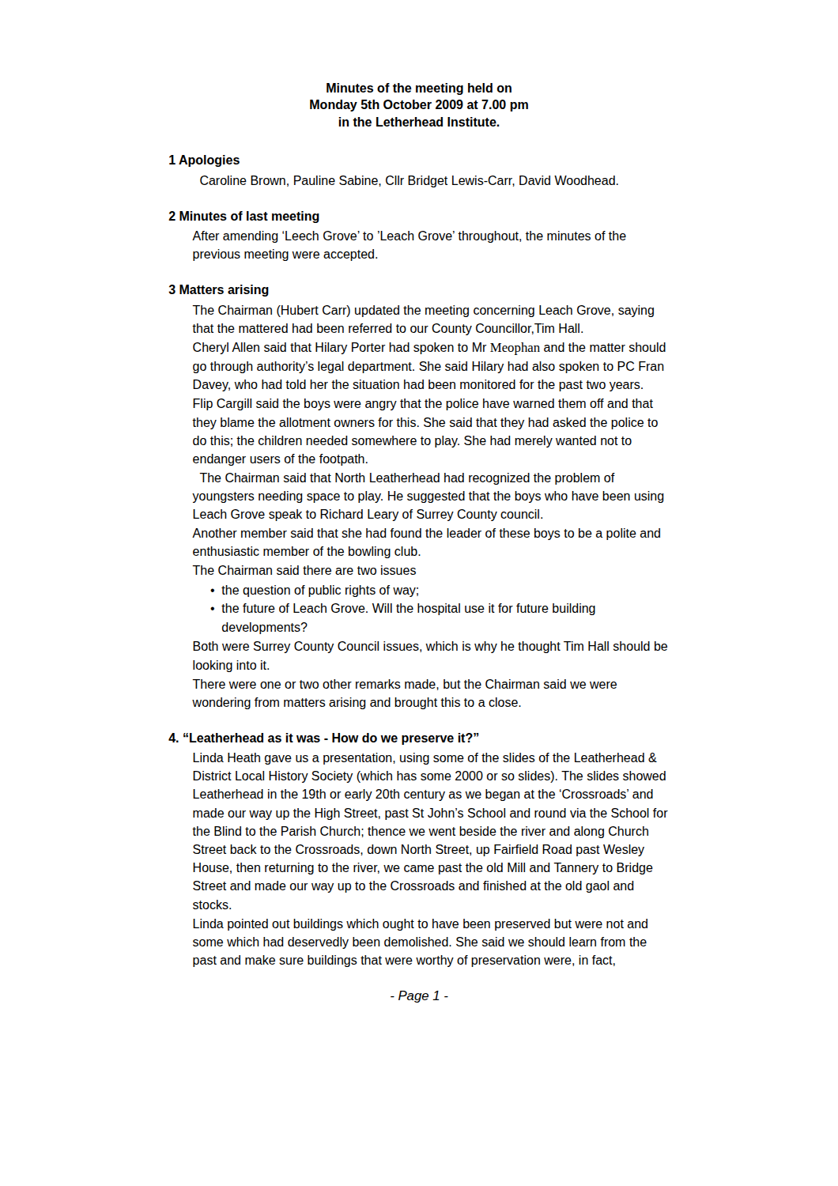Minutes of the meeting held on
Monday 5th October 2009 at 7.00 pm
in the Letherhead Institute.
1 Apologies
Caroline Brown, Pauline Sabine, Cllr Bridget Lewis-Carr, David Woodhead.
2 Minutes of last meeting
After amending ‘Leech Grove’ to ’Leach Grove’ throughout, the minutes of the previous meeting were accepted.
3 Matters arising
The Chairman (Hubert Carr) updated the meeting concerning Leach Grove, saying that the mattered had been referred to our County Councillor,Tim Hall.
Cheryl Allen said that Hilary Porter had spoken to Mr Meophan and the matter should go through authority’s legal department. She said Hilary had also spoken to PC Fran Davey, who had told her the situation had been monitored for the past two years.
Flip Cargill said the boys were angry that the police have warned them off and that they blame the allotment owners for this. She said that they had asked the police to do this; the children needed somewhere to play. She had merely wanted not to endanger users of the footpath.
The Chairman said that North Leatherhead had recognized the problem of youngsters needing space to play. He suggested that the boys who have been using Leach Grove speak to Richard Leary of Surrey County council.
Another member said that she had found the leader of these boys to be a polite and enthusiastic member of the bowling club.
The Chairman said there are two issues
the question of public rights of way;
the future of Leach Grove. Will the hospital use it for future building developments?
Both were Surrey County Council issues, which is why he thought Tim Hall should be looking into it.
There were one or two other remarks made, but the Chairman said we were wondering from matters arising and brought this to a close.
4. “Leatherhead as it was - How do we preserve it?”
Linda Heath gave us a presentation, using some of the slides of the Leatherhead & District Local History Society (which has some 2000 or so slides). The slides showed Leatherhead in the 19th or early 20th century as we began at the ‘Crossroads’ and made our way up the High Street, past St John’s School and round via the School for the Blind to the Parish Church; thence we went beside the river and along Church Street back to the Crossroads, down North Street, up Fairfield Road past Wesley House, then returning to the river, we came past the old Mill and Tannery to Bridge Street and made our way up to the Crossroads and finished at the old gaol and stocks.
Linda pointed out buildings which ought to have been preserved but were not and some which had deservedly been demolished. She said we should learn from the past and make sure buildings that were worthy of preservation were, in fact,
- Page 1 -